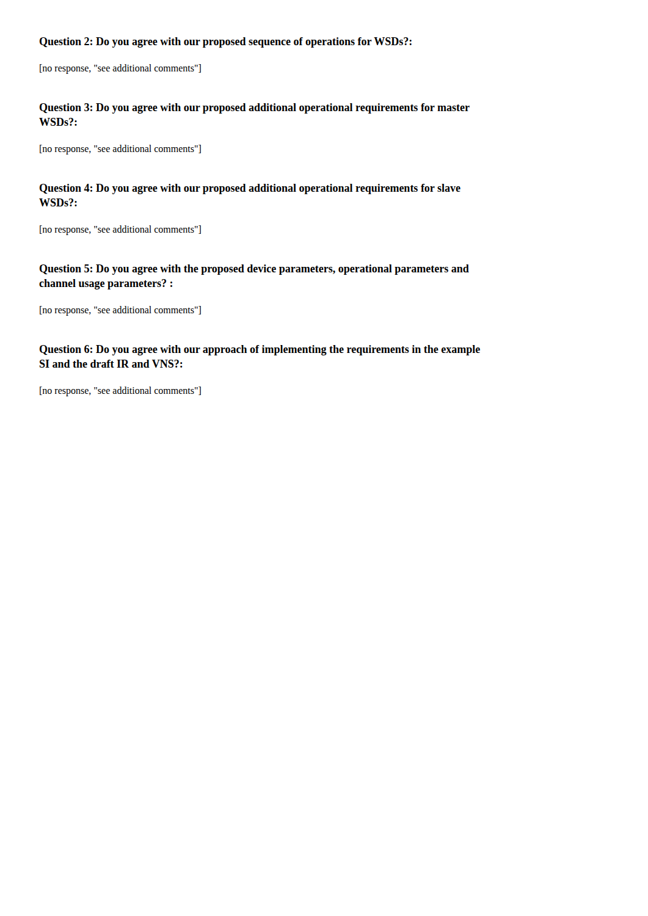Question 2: Do you agree with our proposed sequence of operations for WSDs?:
[no response, "see additional comments"]
Question 3: Do you agree with our proposed additional operational requirements for master WSDs?:
[no response, "see additional comments"]
Question 4: Do you agree with our proposed additional operational requirements for slave WSDs?:
[no response, "see additional comments"]
Question 5: Do you agree with the proposed device parameters, operational parameters and channel usage parameters? :
[no response, "see additional comments"]
Question 6: Do you agree with our approach of implementing the requirements in the example SI and the draft IR and VNS?:
[no response, "see additional comments"]